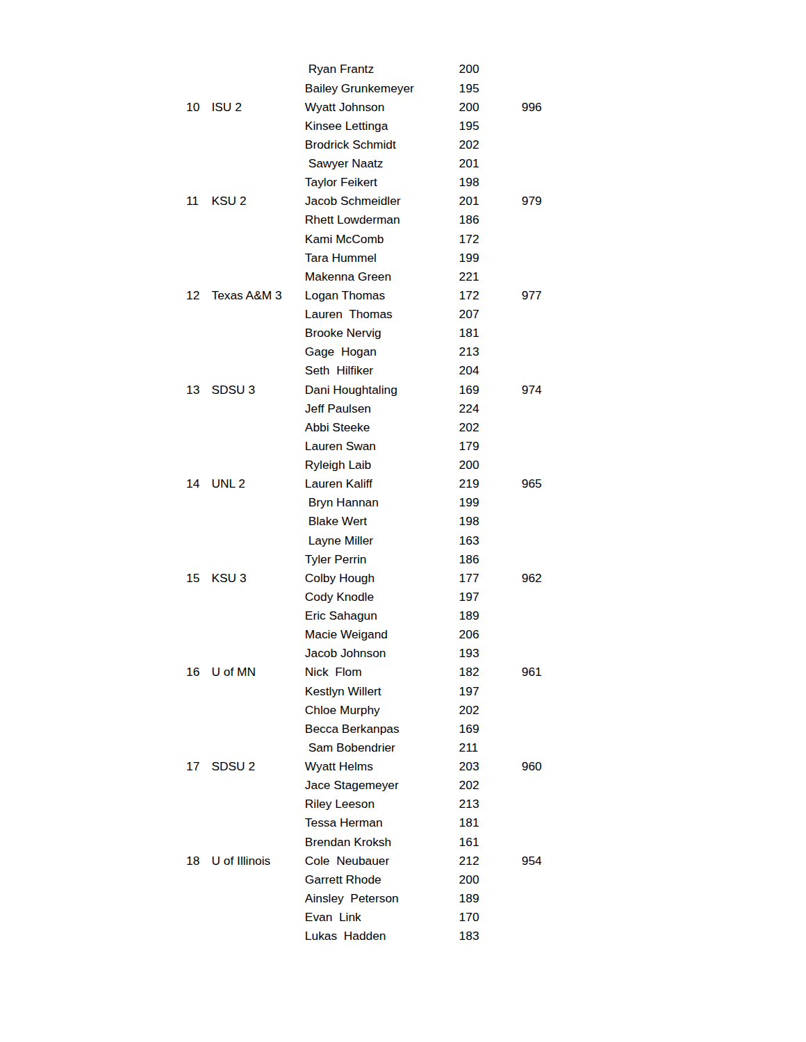| | | Ryan Frantz | 200 | | |
| | | Bailey Grunkemeyer | 195 | | |
| 10 | ISU 2 | Wyatt Johnson | 200 | 996 | |
| | | Kinsee Lettinga | 195 | | |
| | | Brodrick Schmidt | 202 | | |
| | | Sawyer Naatz | 201 | | |
| | | Taylor Feikert | 198 | | |
| 11 | KSU 2 | Jacob Schmeidler | 201 | 979 | |
| | | Rhett Lowderman | 186 | | |
| | | Kami McComb | 172 | | |
| | | Tara Hummel | 199 | | |
| | | Makenna Green | 221 | | |
| 12 | Texas A&M 3 | Logan Thomas | 172 | 977 | |
| | | Lauren Thomas | 207 | | |
| | | Brooke Nervig | 181 | | |
| | | Gage Hogan | 213 | | |
| | | Seth Hilfiker | 204 | | |
| 13 | SDSU 3 | Dani Houghtaling | 169 | 974 | |
| | | Jeff Paulsen | 224 | | |
| | | Abbi Steeke | 202 | | |
| | | Lauren Swan | 179 | | |
| | | Ryleigh Laib | 200 | | |
| 14 | UNL 2 | Lauren Kaliff | 219 | 965 | |
| | | Bryn Hannan | 199 | | |
| | | Blake Wert | 198 | | |
| | | Layne Miller | 163 | | |
| | | Tyler Perrin | 186 | | |
| 15 | KSU 3 | Colby Hough | 177 | 962 | |
| | | Cody Knodle | 197 | | |
| | | Eric Sahagun | 189 | | |
| | | Macie Weigand | 206 | | |
| | | Jacob Johnson | 193 | | |
| 16 | U of MN | Nick Flom | 182 | 961 | |
| | | Kestlyn Willert | 197 | | |
| | | Chloe Murphy | 202 | | |
| | | Becca Berkanpas | 169 | | |
| | | Sam Bobendrier | 211 | | |
| 17 | SDSU 2 | Wyatt Helms | 203 | 960 | |
| | | Jace Stagemeyer | 202 | | |
| | | Riley Leeson | 213 | | |
| | | Tessa Herman | 181 | | |
| | | Brendan Kroksh | 161 | | |
| 18 | U of Illinois | Cole Neubauer | 212 | 954 | |
| | | Garrett Rhode | 200 | | |
| | | Ainsley Peterson | 189 | | |
| | | Evan Link | 170 | | |
| | | Lukas Hadden | 183 | | |